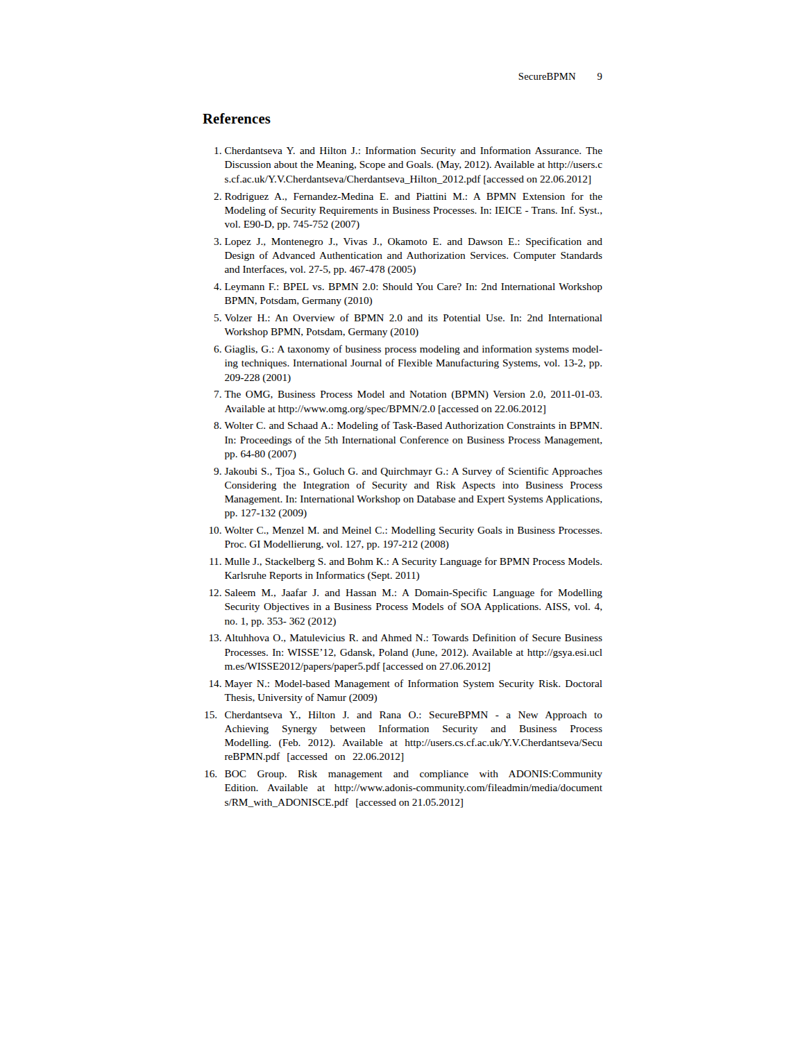SecureBPMN 9
References
Cherdantseva Y. and Hilton J.: Information Security and Information Assurance. The Discussion about the Meaning, Scope and Goals. (May, 2012). Available at http://users.cs.cf.ac.uk/Y.V.Cherdantseva/Cherdantseva_Hilton_2012.pdf [accessed on 22.06.2012]
Rodriguez A., Fernandez-Medina E. and Piattini M.: A BPMN Extension for the Modeling of Security Requirements in Business Processes. In: IEICE - Trans. Inf. Syst., vol. E90-D, pp. 745-752 (2007)
Lopez J., Montenegro J., Vivas J., Okamoto E. and Dawson E.: Specification and Design of Advanced Authentication and Authorization Services. Computer Standards and Interfaces, vol. 27-5, pp. 467-478 (2005)
Leymann F.: BPEL vs. BPMN 2.0: Should You Care? In: 2nd International Workshop BPMN, Potsdam, Germany (2010)
Volzer H.: An Overview of BPMN 2.0 and its Potential Use. In: 2nd International Workshop BPMN, Potsdam, Germany (2010)
Giaglis, G.: A taxonomy of business process modeling and information systems modeling techniques. International Journal of Flexible Manufacturing Systems, vol. 13-2, pp. 209-228 (2001)
The OMG, Business Process Model and Notation (BPMN) Version 2.0, 2011-01-03. Available at http://www.omg.org/spec/BPMN/2.0 [accessed on 22.06.2012]
Wolter C. and Schaad A.: Modeling of Task-Based Authorization Constraints in BPMN. In: Proceedings of the 5th International Conference on Business Process Management, pp. 64-80 (2007)
Jakoubi S., Tjoa S., Goluch G. and Quirchmayr G.: A Survey of Scientific Approaches Considering the Integration of Security and Risk Aspects into Business Process Management. In: International Workshop on Database and Expert Systems Applications, pp. 127-132 (2009)
Wolter C., Menzel M. and Meinel C.: Modelling Security Goals in Business Processes. Proc. GI Modellierung, vol. 127, pp. 197-212 (2008)
Mulle J., Stackelberg S. and Bohm K.: A Security Language for BPMN Process Models. Karlsruhe Reports in Informatics (Sept. 2011)
Saleem M., Jaafar J. and Hassan M.: A Domain-Specific Language for Modelling Security Objectives in a Business Process Models of SOA Applications. AISS, vol. 4, no. 1, pp. 353- 362 (2012)
Altuhhova O., Matulevicius R. and Ahmed N.: Towards Definition of Secure Business Processes. In: WISSE’12, Gdansk, Poland (June, 2012). Available at http://gsya.esi.uclm.es/WISSE2012/papers/paper5.pdf [accessed on 27.06.2012]
Mayer N.: Model-based Management of Information System Security Risk. Doctoral Thesis, University of Namur (2009)
Cherdantseva Y., Hilton J. and Rana O.: SecureBPMN - a New Approach to Achieving Synergy between Information Security and Business Process Modelling. (Feb. 2012). Available at http://users.cs.cf.ac.uk/Y.V.Cherdantseva/SecureBPMN.pdf [accessed on 22.06.2012]
BOC Group. Risk management and compliance with ADONIS:Community Edition. Available at http://www.adonis-community.com/fileadmin/media/documents/RM_with_ADONISCE.pdf [accessed on 21.05.2012]